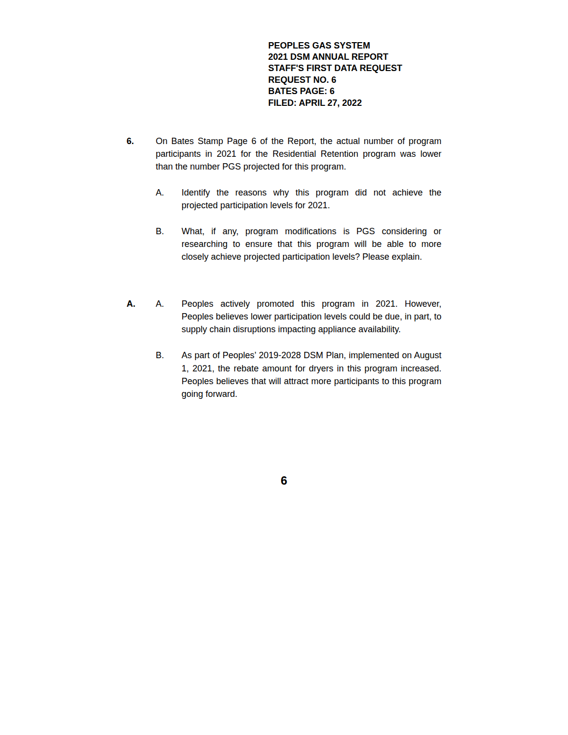PEOPLES GAS SYSTEM
2021 DSM ANNUAL REPORT
STAFF'S FIRST DATA REQUEST
REQUEST NO. 6
BATES PAGE: 6
FILED: APRIL 27, 2022
6.
On Bates Stamp Page 6 of the Report, the actual number of program participants in 2021 for the Residential Retention program was lower than the number PGS projected for this program.
A.
Identify the reasons why this program did not achieve the projected participation levels for 2021.
B.
What, if any, program modifications is PGS considering or researching to ensure that this program will be able to more closely achieve projected participation levels? Please explain.
A.
A.
Peoples actively promoted this program in 2021. However, Peoples believes lower participation levels could be due, in part, to supply chain disruptions impacting appliance availability.
B.
As part of Peoples’ 2019-2028 DSM Plan, implemented on August 1, 2021, the rebate amount for dryers in this program increased. Peoples believes that will attract more participants to this program going forward.
6